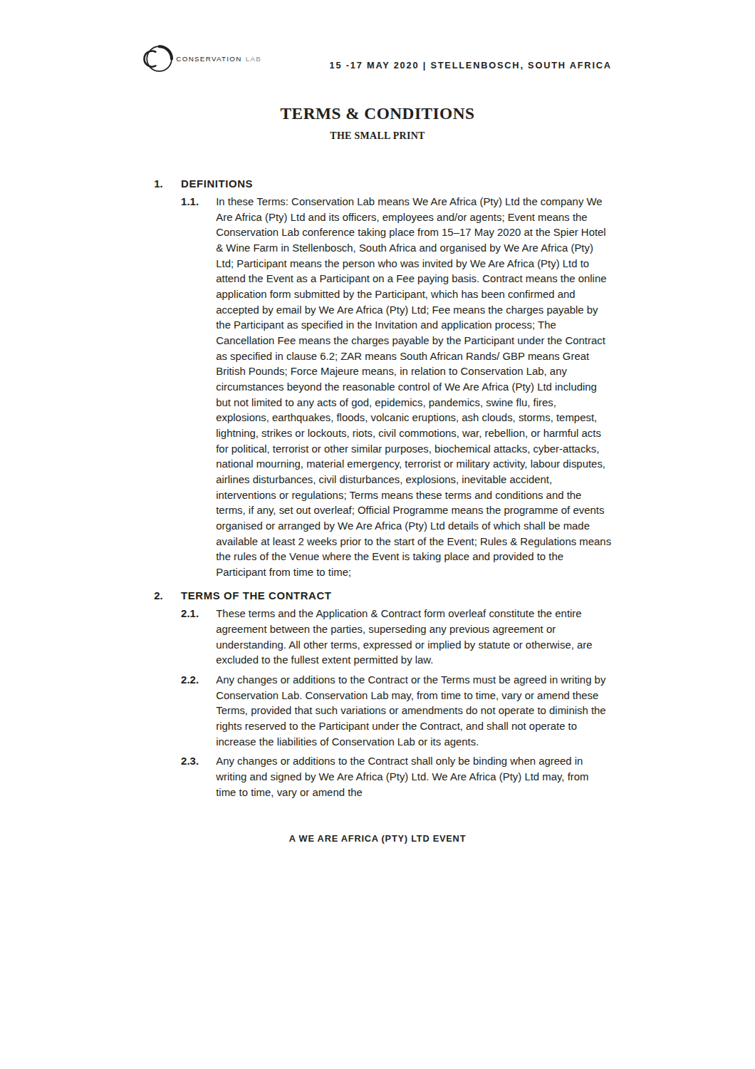CONSERVATION LAB
15 -17 MAY 2020 | STELLENBOSCH, SOUTH AFRICA
TERMS & CONDITIONS
THE SMALL PRINT
Definitions
In these Terms: Conservation Lab means We Are Africa (Pty) Ltd the company We Are Africa (Pty) Ltd and its officers, employees and/or agents; Event means the Conservation Lab conference taking place from 15–17 May 2020 at the Spier Hotel & Wine Farm in Stellenbosch, South Africa and organised by We Are Africa (Pty) Ltd; Participant means the person who was invited by We Are Africa (Pty) Ltd to attend the Event as a Participant on a Fee paying basis. Contract means the online application form submitted by the Participant, which has been confirmed and accepted by email by We Are Africa (Pty) Ltd; Fee means the charges payable by the Participant as specified in the Invitation and application process; The Cancellation Fee means the charges payable by the Participant under the Contract as specified in clause 6.2; ZAR means South African Rands/ GBP means Great British Pounds; Force Majeure means, in relation to Conservation Lab, any circumstances beyond the reasonable control of We Are Africa (Pty) Ltd including but not limited to any acts of god, epidemics, pandemics, swine flu, fires, explosions, earthquakes, floods, volcanic eruptions, ash clouds, storms, tempest, lightning, strikes or lockouts, riots, civil commotions, war, rebellion, or harmful acts for political, terrorist or other similar purposes, biochemical attacks, cyber-attacks, national mourning, material emergency, terrorist or military activity, labour disputes, airlines disturbances, civil disturbances, explosions, inevitable accident, interventions or regulations; Terms means these terms and conditions and the terms, if any, set out overleaf; Official Programme means the programme of events organised or arranged by We Are Africa (Pty) Ltd details of which shall be made available at least 2 weeks prior to the start of the Event; Rules & Regulations means the rules of the Venue where the Event is taking place and provided to the Participant from time to time;
Terms of the Contract
These terms and the Application & Contract form overleaf constitute the entire agreement between the parties, superseding any previous agreement or understanding. All other terms, expressed or implied by statute or otherwise, are excluded to the fullest extent permitted by law.
Any changes or additions to the Contract or the Terms must be agreed in writing by Conservation Lab. Conservation Lab may, from time to time, vary or amend these Terms, provided that such variations or amendments do not operate to diminish the rights reserved to the Participant under the Contract, and shall not operate to increase the liabilities of Conservation Lab or its agents.
Any changes or additions to the Contract shall only be binding when agreed in writing and signed by We Are Africa (Pty) Ltd. We Are Africa (Pty) Ltd may, from time to time, vary or amend the
A WE ARE AFRICA (PTY) LTD EVENT